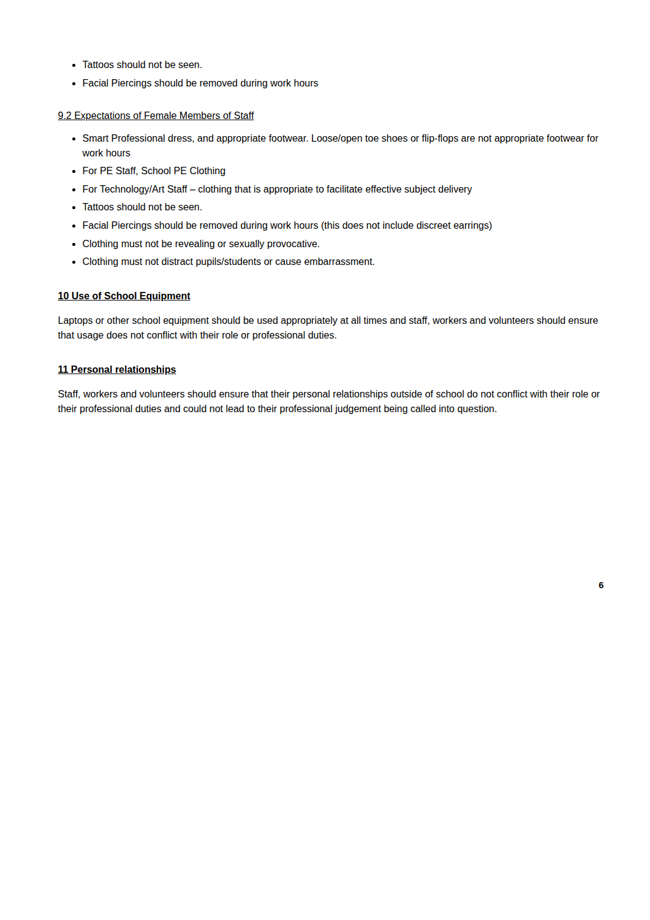Tattoos should not be seen.
Facial Piercings should be removed during work hours
9.2 Expectations of Female Members of Staff
Smart Professional dress, and appropriate footwear. Loose/open toe shoes or flip-flops are not appropriate footwear for work hours
For PE Staff, School PE Clothing
For Technology/Art Staff – clothing that is appropriate to facilitate effective subject delivery
Tattoos should not be seen.
Facial Piercings should be removed during work hours (this does not include discreet earrings)
Clothing must not be revealing or sexually provocative.
Clothing must not distract pupils/students or cause embarrassment.
10 Use of School Equipment
Laptops or other school equipment should be used appropriately at all times and staff, workers and volunteers should ensure that usage does not conflict with their role or professional duties.
11 Personal relationships
Staff, workers and volunteers should ensure that their personal relationships outside of school do not conflict with their role or their professional duties and could not lead to their professional judgement being called into question.
6